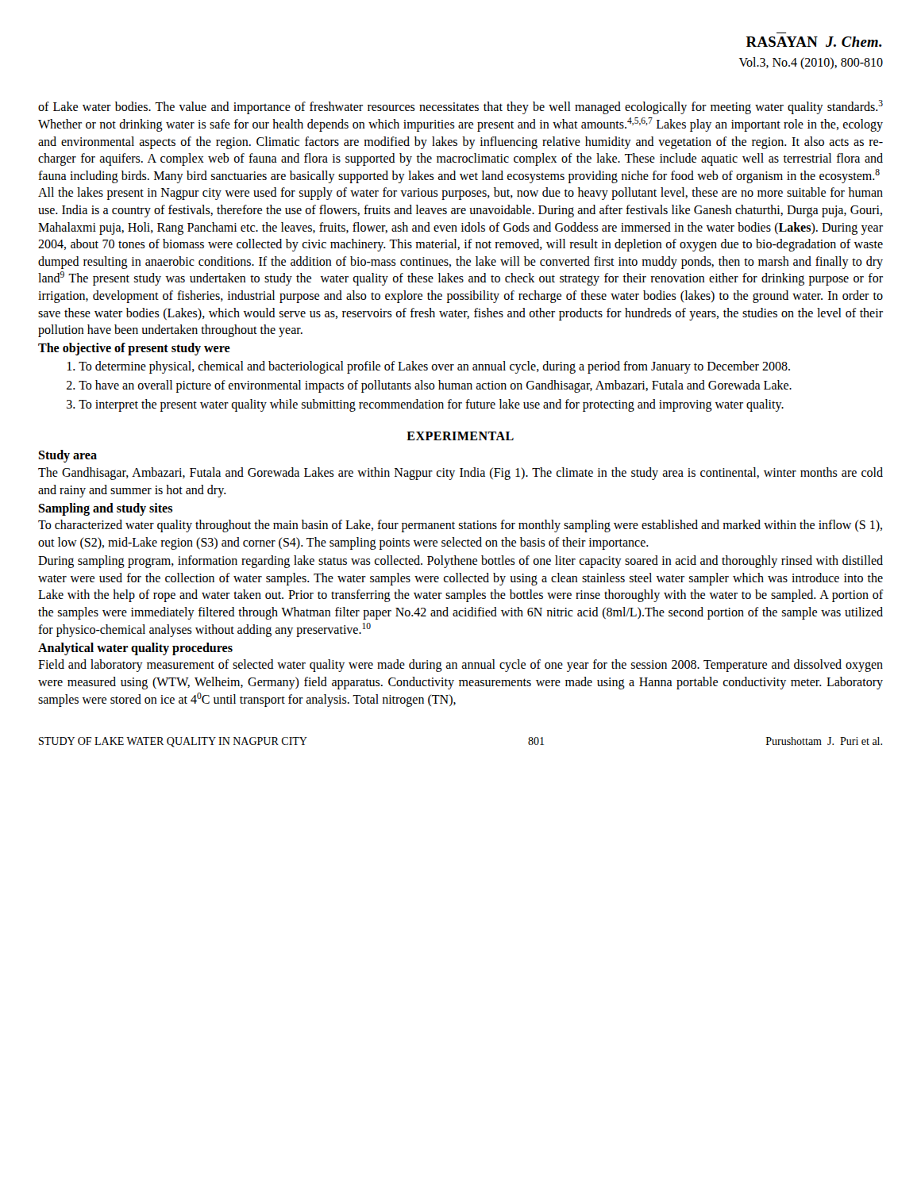RASAYAN J. Chem.
Vol.3, No.4 (2010), 800-810
of Lake water bodies. The value and importance of freshwater resources necessitates that they be well managed ecologically for meeting water quality standards.3 Whether or not drinking water is safe for our health depends on which impurities are present and in what amounts.4,5,6,7 Lakes play an important role in the, ecology and environmental aspects of the region. Climatic factors are modified by lakes by influencing relative humidity and vegetation of the region. It also acts as re-charger for aquifers. A complex web of fauna and flora is supported by the macroclimatic complex of the lake. These include aquatic well as terrestrial flora and fauna including birds. Many bird sanctuaries are basically supported by lakes and wet land ecosystems providing niche for food web of organism in the ecosystem.8 All the lakes present in Nagpur city were used for supply of water for various purposes, but, now due to heavy pollutant level, these are no more suitable for human use. India is a country of festivals, therefore the use of flowers, fruits and leaves are unavoidable. During and after festivals like Ganesh chaturthi, Durga puja, Gouri, Mahalaxmi puja, Holi, Rang Panchami etc. the leaves, fruits, flower, ash and even idols of Gods and Goddess are immersed in the water bodies (Lakes). During year 2004, about 70 tones of biomass were collected by civic machinery. This material, if not removed, will result in depletion of oxygen due to bio-degradation of waste dumped resulting in anaerobic conditions. If the addition of bio-mass continues, the lake will be converted first into muddy ponds, then to marsh and finally to dry land9 The present study was undertaken to study the water quality of these lakes and to check out strategy for their renovation either for drinking purpose or for irrigation, development of fisheries, industrial purpose and also to explore the possibility of recharge of these water bodies (lakes) to the ground water. In order to save these water bodies (Lakes), which would serve us as, reservoirs of fresh water, fishes and other products for hundreds of years, the studies on the level of their pollution have been undertaken throughout the year.
The objective of present study were
To determine physical, chemical and bacteriological profile of Lakes over an annual cycle, during a period from January to December 2008.
To have an overall picture of environmental impacts of pollutants also human action on Gandhisagar, Ambazari, Futala and Gorewada Lake.
To interpret the present water quality while submitting recommendation for future lake use and for protecting and improving water quality.
EXPERIMENTAL
Study area
The Gandhisagar, Ambazari, Futala and Gorewada Lakes are within Nagpur city India (Fig 1). The climate in the study area is continental, winter months are cold and rainy and summer is hot and dry.
Sampling and study sites
To characterized water quality throughout the main basin of Lake, four permanent stations for monthly sampling were established and marked within the inflow (S 1), out low (S2), mid-Lake region (S3) and corner (S4). The sampling points were selected on the basis of their importance.
During sampling program, information regarding lake status was collected. Polythene bottles of one liter capacity soared in acid and thoroughly rinsed with distilled water were used for the collection of water samples. The water samples were collected by using a clean stainless steel water sampler which was introduce into the Lake with the help of rope and water taken out. Prior to transferring the water samples the bottles were rinse thoroughly with the water to be sampled. A portion of the samples were immediately filtered through Whatman filter paper No.42 and acidified with 6N nitric acid (8ml/L).The second portion of the sample was utilized for physico-chemical analyses without adding any preservative.10
Analytical water quality procedures
Field and laboratory measurement of selected water quality were made during an annual cycle of one year for the session 2008. Temperature and dissolved oxygen were measured using (WTW, Welheim, Germany) field apparatus. Conductivity measurements were made using a Hanna portable conductivity meter. Laboratory samples were stored on ice at 40C until transport for analysis. Total nitrogen (TN),
STUDY OF LAKE WATER QUALITY IN NAGPUR CITY
801
Purushottam J. Puri et al.